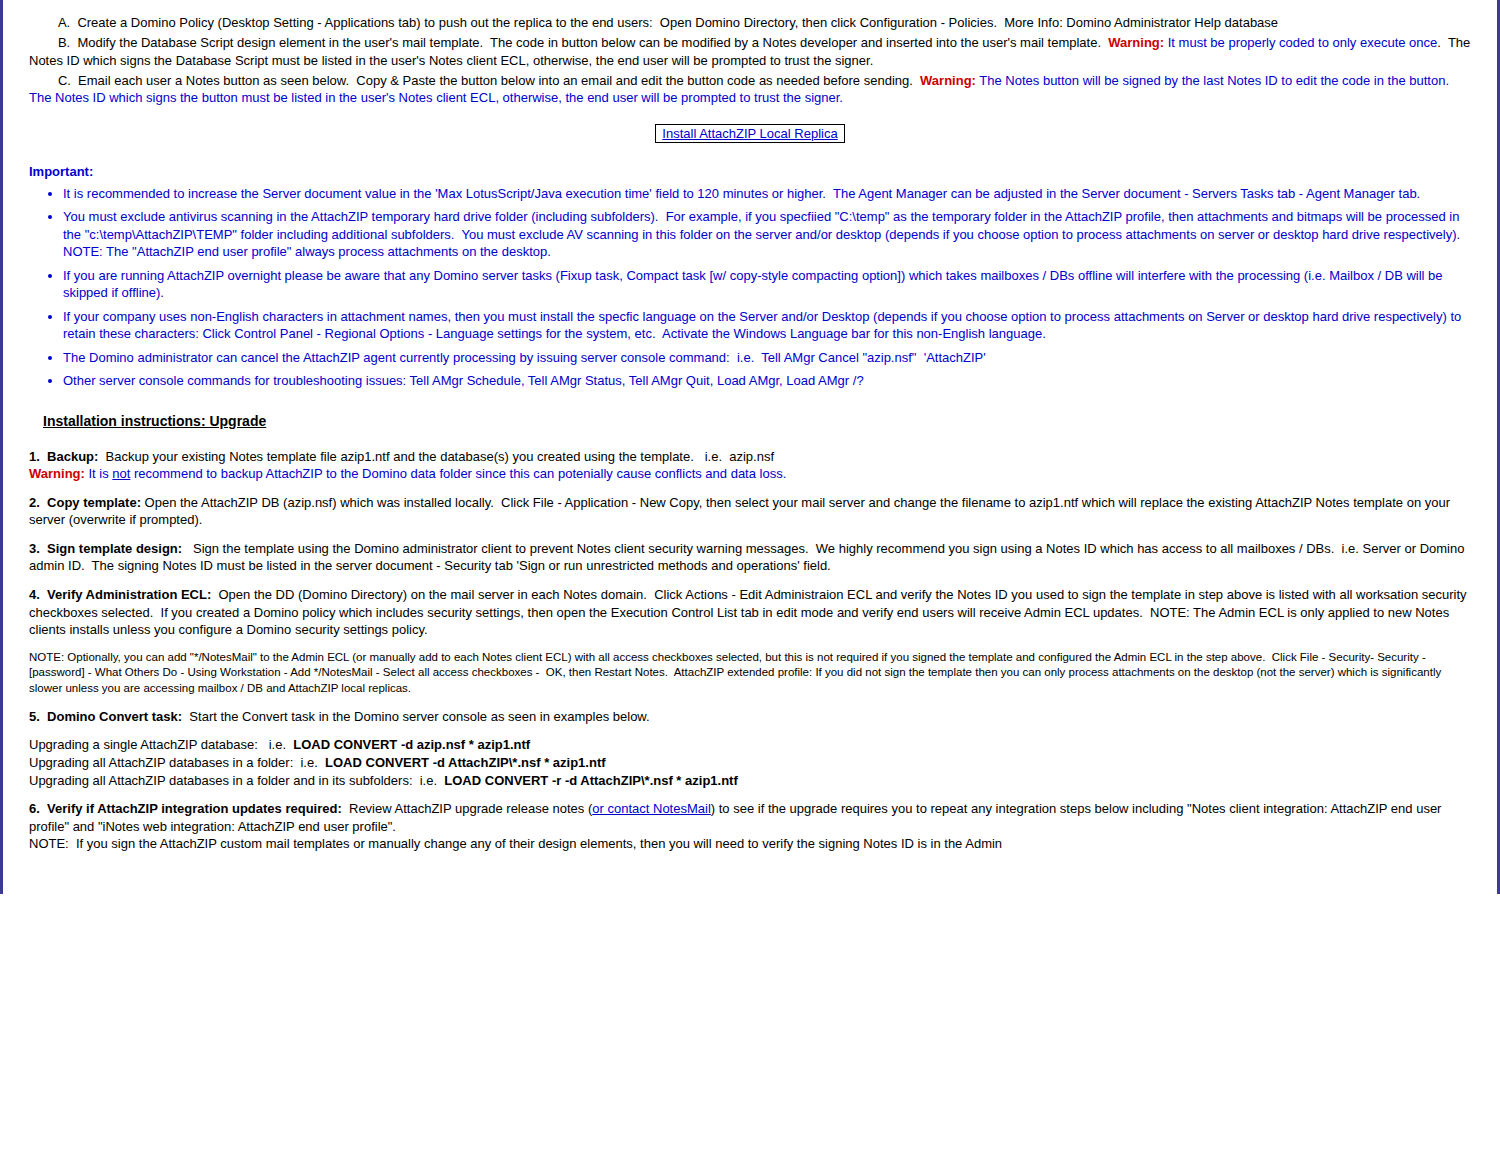A. Create a Domino Policy (Desktop Setting - Applications tab) to push out the replica to the end users: Open Domino Directory, then click Configuration - Policies. More Info: Domino Administrator Help database
B. Modify the Database Script design element in the user's mail template. The code in button below can be modified by a Notes developer and inserted into the user's mail template. Warning: It must be properly coded to only execute once. The Notes ID which signs the Database Script must be listed in the user's Notes client ECL, otherwise, the end user will be prompted to trust the signer.
C. Email each user a Notes button as seen below. Copy & Paste the button below into an email and edit the button code as needed before sending. Warning: The Notes button will be signed by the last Notes ID to edit the code in the button. The Notes ID which signs the button must be listed in the user's Notes client ECL, otherwise, the end user will be prompted to trust the signer.
Install AttachZIP Local Replica
Important:
It is recommended to increase the Server document value in the 'Max LotusScript/Java execution time' field to 120 minutes or higher. The Agent Manager can be adjusted in the Server document - Servers Tasks tab - Agent Manager tab.
You must exclude antivirus scanning in the AttachZIP temporary hard drive folder (including subfolders). For example, if you specfiied "C:\temp" as the temporary folder in the AttachZIP profile, then attachments and bitmaps will be processed in the "c:\temp\AttachZIP\TEMP" folder including additional subfolders. You must exclude AV scanning in this folder on the server and/or desktop (depends if you choose option to process attachments on server or desktop hard drive respectively). NOTE: The "AttachZIP end user profile" always process attachments on the desktop.
If you are running AttachZIP overnight please be aware that any Domino server tasks (Fixup task, Compact task [w/ copy-style compacting option]) which takes mailboxes / DBs offline will interfere with the processing (i.e. Mailbox / DB will be skipped if offline).
If your company uses non-English characters in attachment names, then you must install the specfic language on the Server and/or Desktop (depends if you choose option to process attachments on Server or desktop hard drive respectively) to retain these characters: Click Control Panel - Regional Options - Language settings for the system, etc. Activate the Windows Language bar for this non-English language.
The Domino administrator can cancel the AttachZIP agent currently processing by issuing server console command: i.e. Tell AMgr Cancel "azip.nsf" 'AttachZIP'
Other server console commands for troubleshooting issues: Tell AMgr Schedule, Tell AMgr Status, Tell AMgr Quit, Load AMgr, Load AMgr /?
Installation instructions: Upgrade
1. Backup: Backup your existing Notes template file azip1.ntf and the database(s) you created using the template. i.e. azip.nsf
Warning: It is not recommend to backup AttachZIP to the Domino data folder since this can potenially cause conflicts and data loss.
2. Copy template: Open the AttachZIP DB (azip.nsf) which was installed locally. Click File - Application - New Copy, then select your mail server and change the filename to azip1.ntf which will replace the existing AttachZIP Notes template on your server (overwrite if prompted).
3. Sign template design: Sign the template using the Domino administrator client to prevent Notes client security warning messages. We highly recommend you sign using a Notes ID which has access to all mailboxes / DBs. i.e. Server or Domino admin ID. The signing Notes ID must be listed in the server document - Security tab 'Sign or run unrestricted methods and operations' field.
4. Verify Administration ECL: Open the DD (Domino Directory) on the mail server in each Notes domain. Click Actions - Edit Administraion ECL and verify the Notes ID you used to sign the template in step above is listed with all worksation security checkboxes selected. If you created a Domino policy which includes security settings, then open the Execution Control List tab in edit mode and verify end users will receive Admin ECL updates. NOTE: The Admin ECL is only applied to new Notes clients installs unless you configure a Domino security settings policy.
NOTE: Optionally, you can add "*/NotesMail" to the Admin ECL (or manually add to each Notes client ECL) with all access checkboxes selected, but this is not required if you signed the template and configured the Admin ECL in the step above. Click File - Security- Security - [password] - What Others Do - Using Workstation - Add */NotesMail - Select all access checkboxes - OK, then Restart Notes. AttachZIP extended profile: If you did not sign the template then you can only process attachments on the desktop (not the server) which is significantly slower unless you are accessing mailbox / DB and AttachZIP local replicas.
5. Domino Convert task: Start the Convert task in the Domino server console as seen in examples below.
Upgrading a single AttachZIP database: i.e. LOAD CONVERT -d azip.nsf * azip1.ntf
Upgrading all AttachZIP databases in a folder: i.e. LOAD CONVERT -d AttachZIP\*.nsf * azip1.ntf
Upgrading all AttachZIP databases in a folder and in its subfolders: i.e. LOAD CONVERT -r -d AttachZIP\*.nsf * azip1.ntf
6. Verify if AttachZIP integration updates required: Review AttachZIP upgrade release notes (or contact NotesMail) to see if the upgrade requires you to repeat any integration steps below including "Notes client integration: AttachZIP end user profile" and "iNotes web integration: AttachZIP end user profile".
NOTE: If you sign the AttachZIP custom mail templates or manually change any of their design elements, then you will need to verify the signing Notes ID is in the Admin